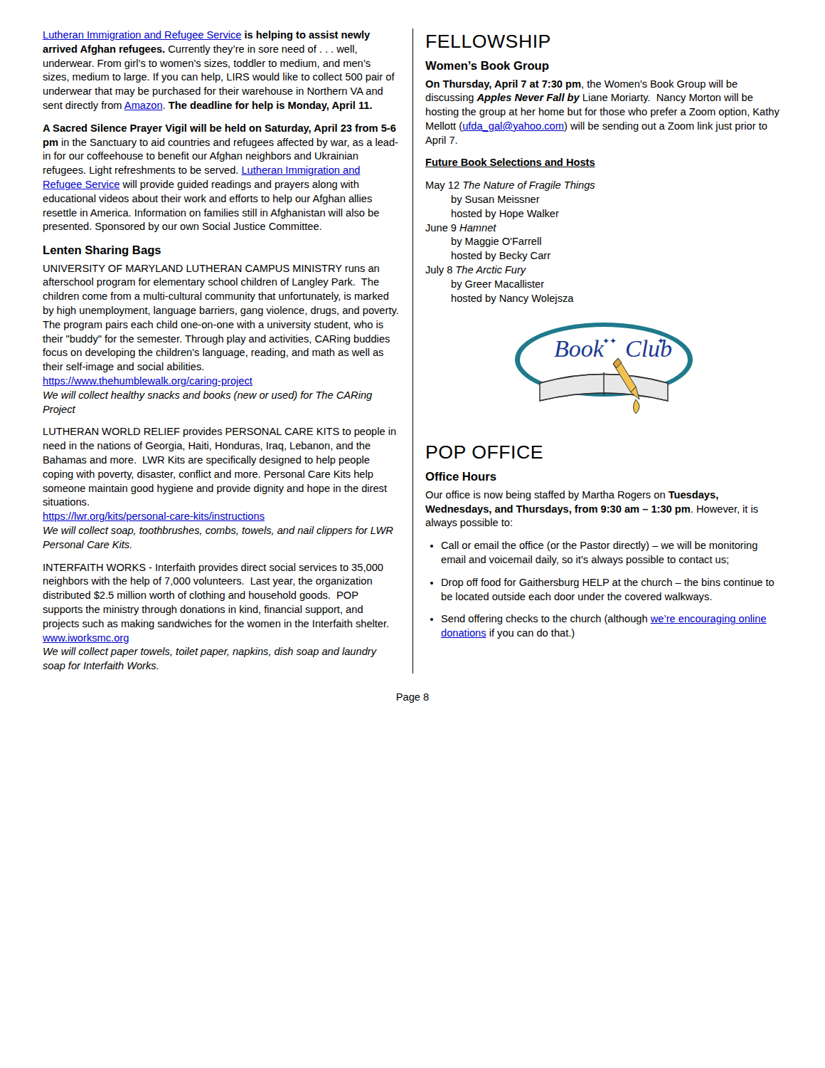Lutheran Immigration and Refugee Service is helping to assist newly arrived Afghan refugees. Currently they’re in sore need of . . . well, underwear. From girl’s to women’s sizes, toddler to medium, and men’s sizes, medium to large. If you can help, LIRS would like to collect 500 pair of underwear that may be purchased for their warehouse in Northern VA and sent directly from Amazon. The deadline for help is Monday, April 11.
A Sacred Silence Prayer Vigil will be held on Saturday, April 23 from 5-6 pm in the Sanctuary to aid countries and refugees affected by war, as a lead-in for our coffeehouse to benefit our Afghan neighbors and Ukrainian refugees. Light refreshments to be served. Lutheran Immigration and Refugee Service will provide guided readings and prayers along with educational videos about their work and efforts to help our Afghan allies resettle in America. Information on families still in Afghanistan will also be presented. Sponsored by our own Social Justice Committee.
Lenten Sharing Bags
UNIVERSITY OF MARYLAND LUTHERAN CAMPUS MINISTRY runs an afterschool program for elementary school children of Langley Park. The children come from a multi-cultural community that unfortunately, is marked by high unemployment, language barriers, gang violence, drugs, and poverty. The program pairs each child one-on-one with a university student, who is their "buddy" for the semester. Through play and activities, CARing buddies focus on developing the children's language, reading, and math as well as their self-image and social abilities.
https://www.thehumblewalk.org/caring-project
We will collect healthy snacks and books (new or used) for The CARing Project
LUTHERAN WORLD RELIEF provides PERSONAL CARE KITS to people in need in the nations of Georgia, Haiti, Honduras, Iraq, Lebanon, and the Bahamas and more. LWR Kits are specifically designed to help people coping with poverty, disaster, conflict and more. Personal Care Kits help someone maintain good hygiene and provide dignity and hope in the direst situations.
https://lwr.org/kits/personal-care-kits/instructions
We will collect soap, toothbrushes, combs, towels, and nail clippers for LWR Personal Care Kits.
INTERFAITH WORKS - Interfaith provides direct social services to 35,000 neighbors with the help of 7,000 volunteers. Last year, the organization distributed $2.5 million worth of clothing and household goods. POP supports the ministry through donations in kind, financial support, and projects such as making sandwiches for the women in the Interfaith shelter.
www.iworksmc.org
We will collect paper towels, toilet paper, napkins, dish soap and laundry soap for Interfaith Works.
FELLOWSHIP
Women’s Book Group
On Thursday, April 7 at 7:30 pm, the Women's Book Group will be discussing Apples Never Fall by Liane Moriarty. Nancy Morton will be hosting the group at her home but for those who prefer a Zoom option, Kathy Mellott (ufda_gal@yahoo.com) will be sending out a Zoom link just prior to April 7.
Future Book Selections and Hosts
May 12 The Nature of Fragile Things
by Susan Meissner
hosted by Hope Walker
June 9 Hamnet
by Maggie O'Farrell
hosted by Becky Carr
July 8 The Arctic Fury
by Greer Macallister
hosted by Nancy Wolejsza
Book Club ✦✦ ✦
POP OFFICE
Office Hours
Our office is now being staffed by Martha Rogers on Tuesdays, Wednesdays, and Thursdays, from 9:30 am – 1:30 pm. However, it is always possible to:
Call or email the office (or the Pastor directly) – we will be monitoring email and voicemail daily, so it’s always possible to contact us;
Drop off food for Gaithersburg HELP at the church – the bins continue to be located outside each door under the covered walkways.
Send offering checks to the church (although we’re encouraging online donations if you can do that.)
Page 8